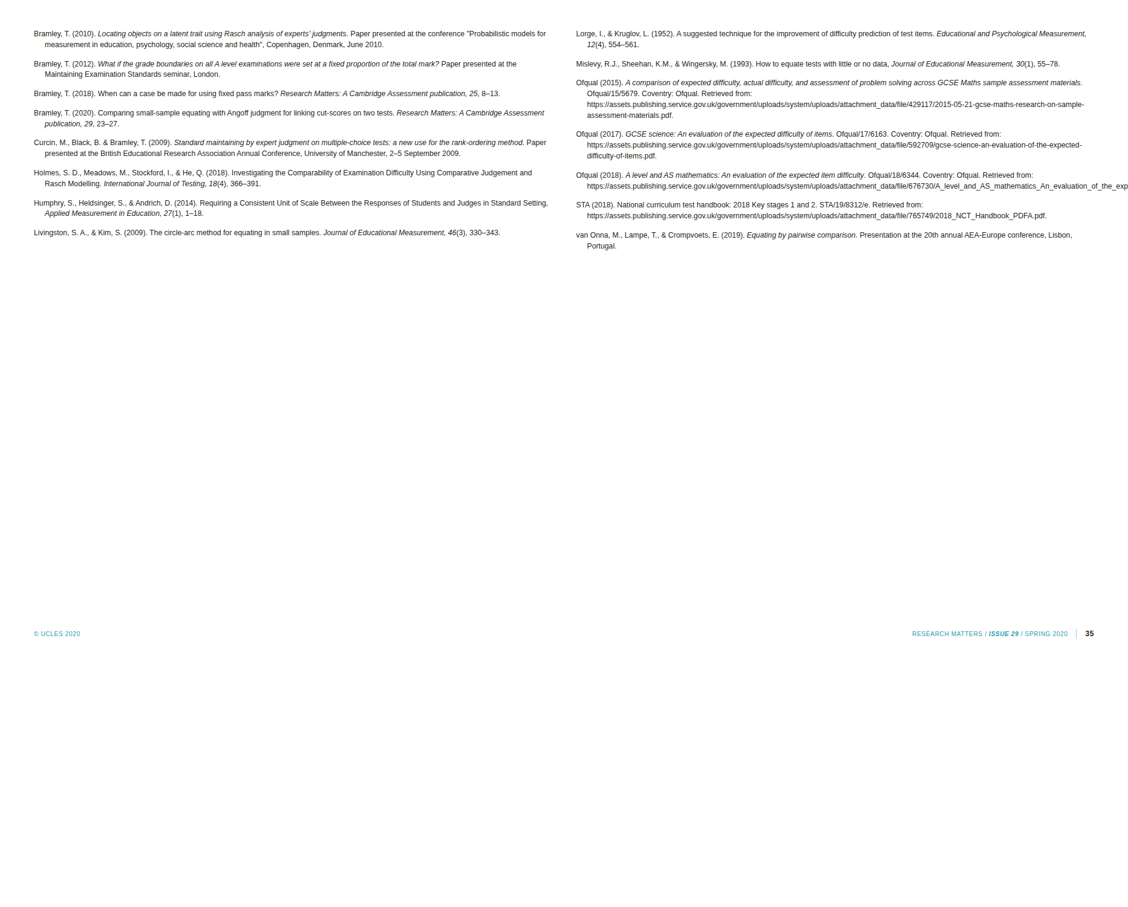Bramley, T. (2010). Locating objects on a latent trait using Rasch analysis of experts' judgments. Paper presented at the conference "Probabilistic models for measurement in education, psychology, social science and health", Copenhagen, Denmark, June 2010.
Bramley, T. (2012). What if the grade boundaries on all A level examinations were set at a fixed proportion of the total mark? Paper presented at the Maintaining Examination Standards seminar, London.
Bramley, T. (2018). When can a case be made for using fixed pass marks? Research Matters: A Cambridge Assessment publication, 25, 8–13.
Bramley, T. (2020). Comparing small-sample equating with Angoff judgment for linking cut-scores on two tests. Research Matters: A Cambridge Assessment publication, 29, 23–27.
Curcin, M., Black, B. & Bramley, T. (2009). Standard maintaining by expert judgment on multiple-choice tests: a new use for the rank-ordering method. Paper presented at the British Educational Research Association Annual Conference, University of Manchester, 2–5 September 2009.
Holmes, S. D., Meadows, M., Stockford, I., & He, Q. (2018). Investigating the Comparability of Examination Difficulty Using Comparative Judgement and Rasch Modelling. International Journal of Testing, 18(4), 366–391.
Humphry, S., Heldsinger, S., & Andrich, D. (2014). Requiring a Consistent Unit of Scale Between the Responses of Students and Judges in Standard Setting, Applied Measurement in Education, 27(1), 1–18.
Livingston, S. A., & Kim, S. (2009). The circle-arc method for equating in small samples. Journal of Educational Measurement, 46(3), 330–343.
Lorge, I., & Kruglov, L. (1952). A suggested technique for the improvement of difficulty prediction of test items. Educational and Psychological Measurement, 12(4), 554–561.
Mislevy, R.J., Sheehan, K.M., & Wingersky, M. (1993). How to equate tests with little or no data, Journal of Educational Measurement, 30(1), 55–78.
Ofqual (2015). A comparison of expected difficulty, actual difficulty, and assessment of problem solving across GCSE Maths sample assessment materials. Ofqual/15/5679. Coventry: Ofqual. Retrieved from: https://assets.publishing.service.gov.uk/government/uploads/system/uploads/attachment_data/file/429117/2015-05-21-gcse-maths-research-on-sample-assessment-materials.pdf.
Ofqual (2017). GCSE science: An evaluation of the expected difficulty of items. Ofqual/17/6163. Coventry: Ofqual. Retrieved from: https://assets.publishing.service.gov.uk/government/uploads/system/uploads/attachment_data/file/592709/gcse-science-an-evaluation-of-the-expected-difficulty-of-items.pdf.
Ofqual (2018). A level and AS mathematics: An evaluation of the expected item difficulty. Ofqual/18/6344. Coventry: Ofqual. Retrieved from: https://assets.publishing.service.gov.uk/government/uploads/system/uploads/attachment_data/file/676730/A_level_and_AS_mathematics_An_evaluation_of_the_expected_item_difficulty.pdf.
STA (2018). National curriculum test handbook: 2018 Key stages 1 and 2. STA/19/8312/e. Retrieved from: https://assets.publishing.service.gov.uk/government/uploads/system/uploads/attachment_data/file/765749/2018_NCT_Handbook_PDFA.pdf.
van Onna, M., Lampe, T., & Crompvoets, E. (2019). Equating by pairwise comparison. Presentation at the 20th annual AEA-Europe conference, Lisbon, Portugal.
© UCLES 2020
Research Matters / Issue 29 / Spring 2020 35